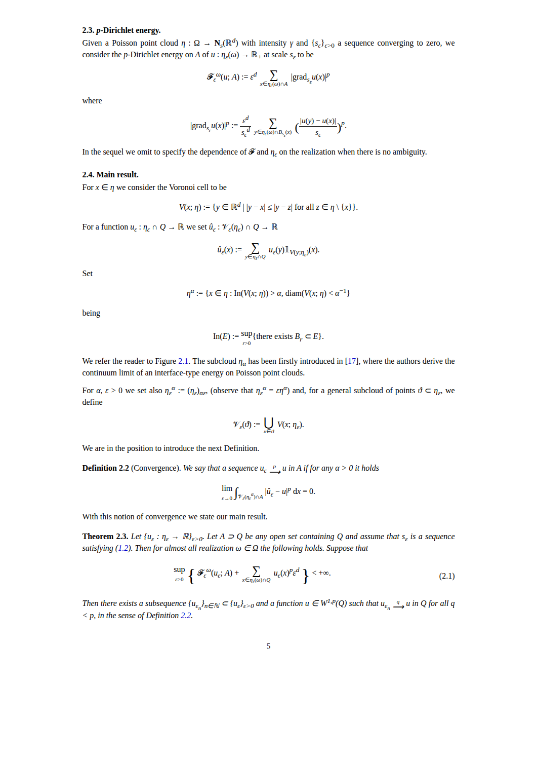2.3. p-Dirichlet energy.
Given a Poisson point cloud η : Ω → Ns(ℝd) with intensity γ and {sε}ε>0 a sequence converging to zero, we consider the p-Dirichlet energy on A of u : ηε(ω) → ℝ+ at scale sε to be
𝓕εω(u; A) := εd ∑x∈ηε(ω)∩A |gradsεu(x)|p
where
|gradsεu(x)|p := εd sεd ∑y∈ηε(ω)∩Bsε(x) (|u(y) − u(x)|sε)p.
In the sequel we omit to specify the dependence of 𝓕 and ηε on the realization when there is no ambiguity.
2.4. Main result.
For x ∈ η we consider the Voronoi cell to be
V(x; η) := {y ∈ ℝd | |y − x| ≤ |y − z| for all z ∈ η \ {x}}.
For a function uε : ηε ∩ Q → ℝ we set ûε : 𝒱ε(ηε) ∩ Q → ℝ
ûε(x) := ∑y∈ηε∩Q uε(y)𝟙V(y;ηε)(x).
Set
ηα := {x ∈ η : In(V(x; η)) > α, diam(V(x; η) < α−1}
being
In(E) := sup r>0{there exists Br ⊂ E}.
We refer the reader to Figure 2.1. The subcloud ηα has been firstly introduced in [17], where the authors derive the continuum limit of an interface-type energy on Poisson point clouds.
For α, ε > 0 we set also ηεα := (ηε)αε, (observe that ηεα = εηα) and, for a general subcloud of points ϑ ⊂ ηε, we define
𝒱ε(ϑ) := ⋃x∈ϑ V(x; ηε).
We are in the position to introduce the next Definition.
Definition 2.2 (Convergence). We say that a sequence uε p⟶ u in A if for any α > 0 it holds
lim ε→0 ∫𝒱ε(ηεα)∩A |ûε − u|p dx = 0.
With this notion of convergence we state our main result.
Theorem 2.3. Let {uε : ηε → ℝ}ε>0. Let A ⊃ Q be any open set containing Q and assume that sε is a sequence satisfying (1.2). Then for almost all realization ω ∈ Ω the following holds. Suppose that
sup ε>0 { 𝓕εω(uε; A) + ∑x∈ηε(ω)∩Q uε(x)pεd } < +∞. (2.1)
Then there exists a subsequence {uεn}n∈ℕ ⊂ {uε}ε>0 and a function u ∈ W1,p(Q) such that uεn q⟶ u in Q for all q < p, in the sense of Definition 2.2.
5